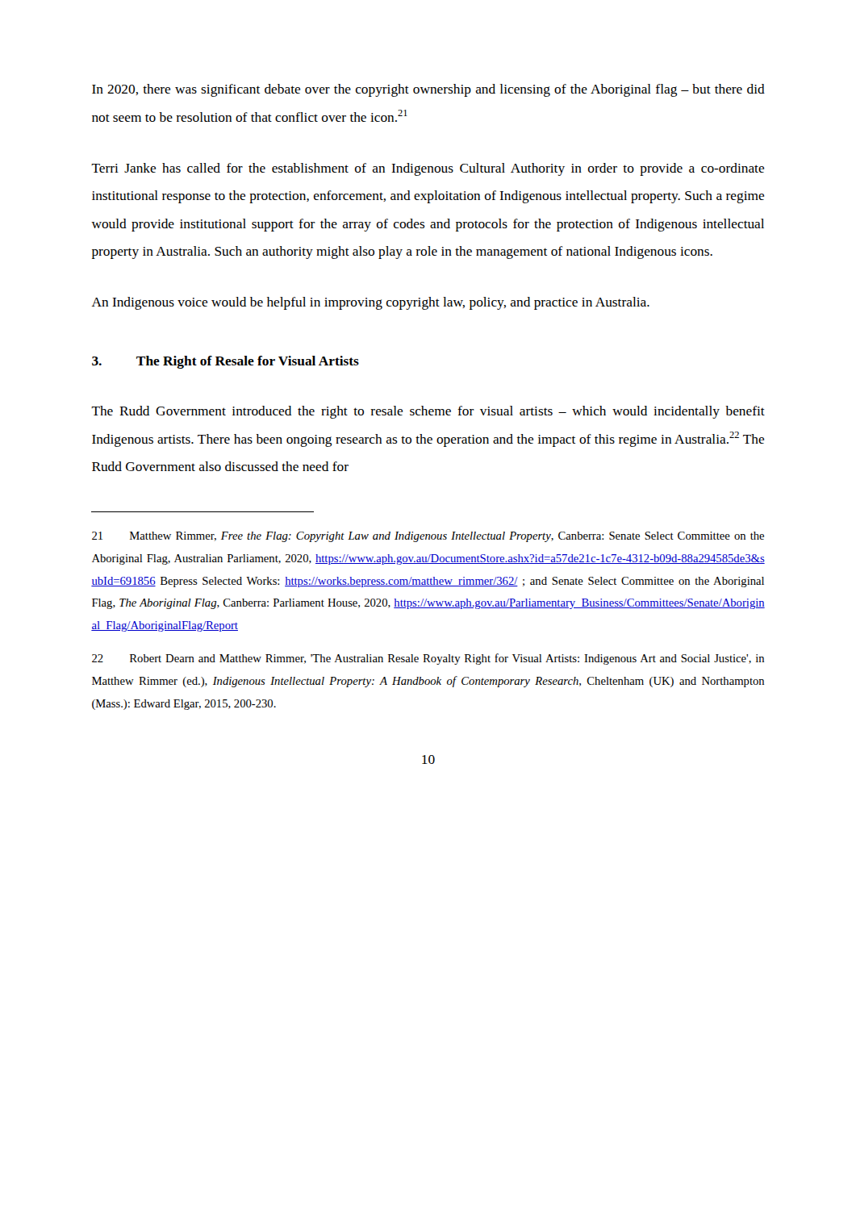In 2020, there was significant debate over the copyright ownership and licensing of the Aboriginal flag – but there did not seem to be resolution of that conflict over the icon.21
Terri Janke has called for the establishment of an Indigenous Cultural Authority in order to provide a co-ordinate institutional response to the protection, enforcement, and exploitation of Indigenous intellectual property. Such a regime would provide institutional support for the array of codes and protocols for the protection of Indigenous intellectual property in Australia. Such an authority might also play a role in the management of national Indigenous icons.
An Indigenous voice would be helpful in improving copyright law, policy, and practice in Australia.
3. The Right of Resale for Visual Artists
The Rudd Government introduced the right to resale scheme for visual artists – which would incidentally benefit Indigenous artists. There has been ongoing research as to the operation and the impact of this regime in Australia.22 The Rudd Government also discussed the need for
21 Matthew Rimmer, Free the Flag: Copyright Law and Indigenous Intellectual Property, Canberra: Senate Select Committee on the Aboriginal Flag, Australian Parliament, 2020, https://www.aph.gov.au/DocumentStore.ashx?id=a57de21c-1c7e-4312-b09d-88a294585de3&subId=691856 Bepress Selected Works: https://works.bepress.com/matthew_rimmer/362/ ; and Senate Select Committee on the Aboriginal Flag, The Aboriginal Flag, Canberra: Parliament House, 2020, https://www.aph.gov.au/Parliamentary_Business/Committees/Senate/Aboriginal_Flag/AboriginalFlag/Report
22 Robert Dearn and Matthew Rimmer, 'The Australian Resale Royalty Right for Visual Artists: Indigenous Art and Social Justice', in Matthew Rimmer (ed.), Indigenous Intellectual Property: A Handbook of Contemporary Research, Cheltenham (UK) and Northampton (Mass.): Edward Elgar, 2015, 200-230.
10